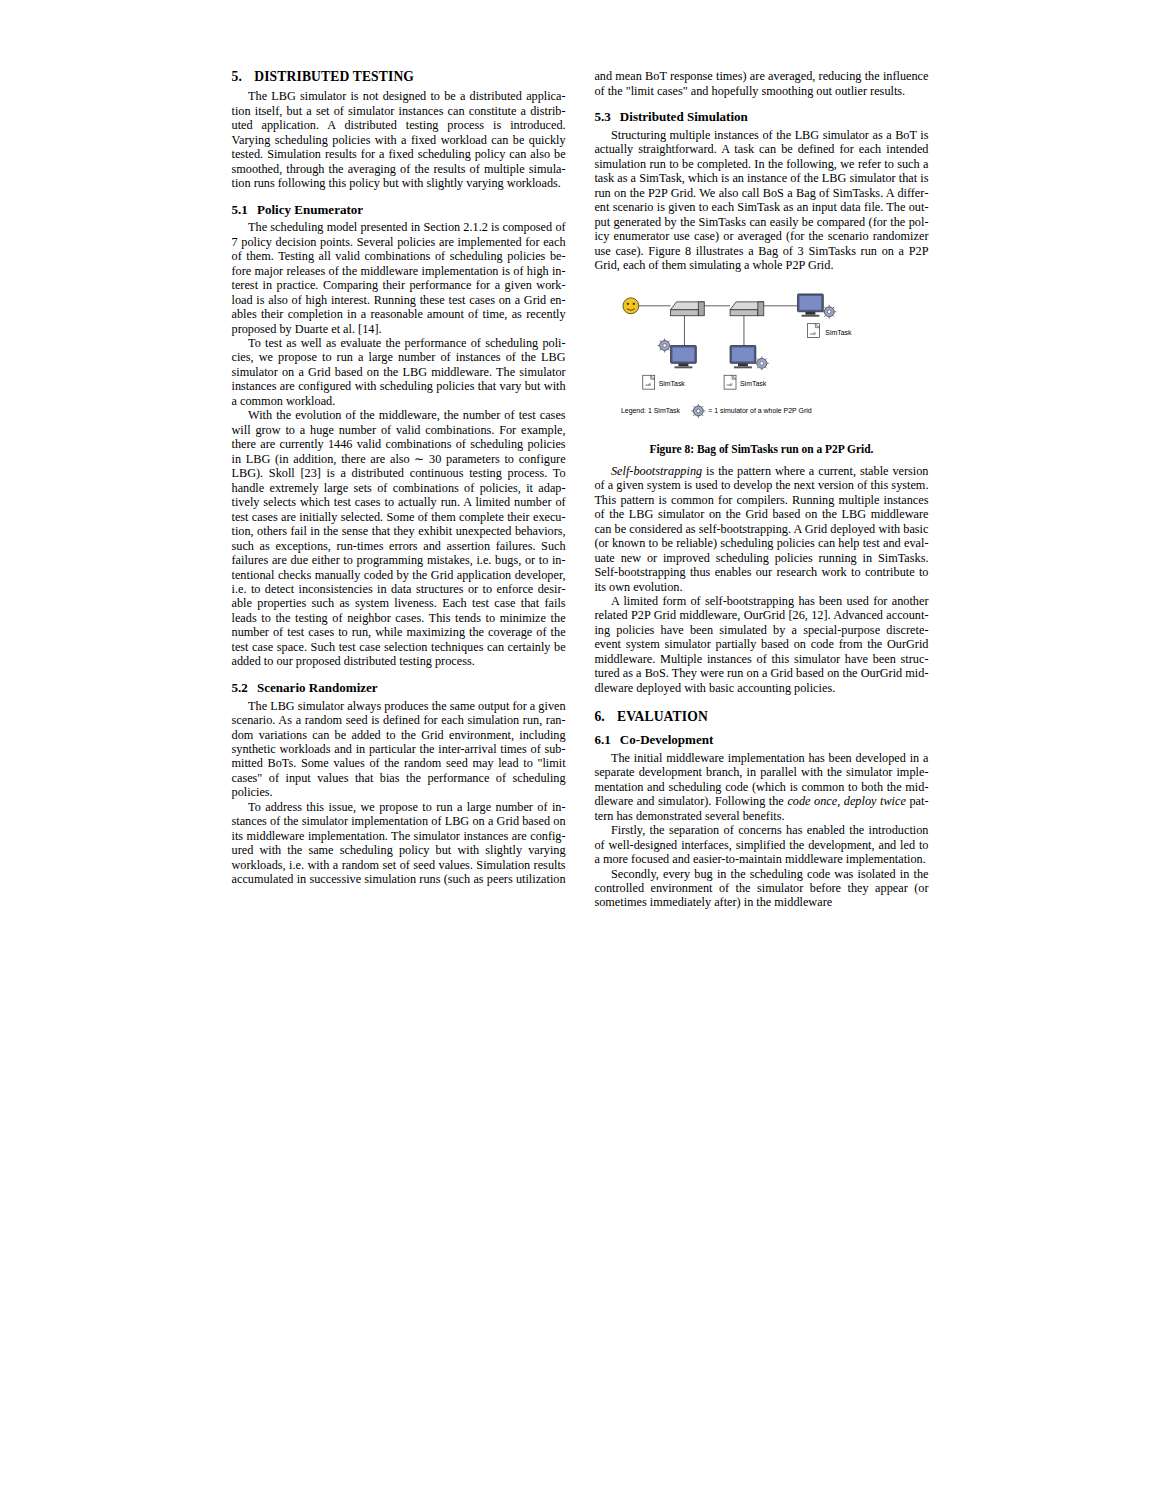5. DISTRIBUTED TESTING
The LBG simulator is not designed to be a distributed application itself, but a set of simulator instances can constitute a distributed application. A distributed testing process is introduced. Varying scheduling policies with a fixed workload can be quickly tested. Simulation results for a fixed scheduling policy can also be smoothed, through the averaging of the results of multiple simulation runs following this policy but with slightly varying workloads.
5.1 Policy Enumerator
The scheduling model presented in Section 2.1.2 is composed of 7 policy decision points. Several policies are implemented for each of them. Testing all valid combinations of scheduling policies before major releases of the middleware implementation is of high interest in practice. Comparing their performance for a given workload is also of high interest. Running these test cases on a Grid enables their completion in a reasonable amount of time, as recently proposed by Duarte et al. [14].
To test as well as evaluate the performance of scheduling policies, we propose to run a large number of instances of the LBG simulator on a Grid based on the LBG middleware. The simulator instances are configured with scheduling policies that vary but with a common workload.
With the evolution of the middleware, the number of test cases will grow to a huge number of valid combinations. For example, there are currently 1446 valid combinations of scheduling policies in LBG (in addition, there are also ∼ 30 parameters to configure LBG). Skoll [23] is a distributed continuous testing process. To handle extremely large sets of combinations of policies, it adaptively selects which test cases to actually run. A limited number of test cases are initially selected. Some of them complete their execution, others fail in the sense that they exhibit unexpected behaviors, such as exceptions, run-times errors and assertion failures. Such failures are due either to programming mistakes, i.e. bugs, or to intentional checks manually coded by the Grid application developer, i.e. to detect inconsistencies in data structures or to enforce desirable properties such as system liveness. Each test case that fails leads to the testing of neighbor cases. This tends to minimize the number of test cases to run, while maximizing the coverage of the test case space. Such test case selection techniques can certainly be added to our proposed distributed testing process.
5.2 Scenario Randomizer
The LBG simulator always produces the same output for a given scenario. As a random seed is defined for each simulation run, random variations can be added to the Grid environment, including synthetic workloads and in particular the inter-arrival times of submitted BoTs. Some values of the random seed may lead to "limit cases" of input values that bias the performance of scheduling policies.
To address this issue, we propose to run a large number of instances of the simulator implementation of LBG on a Grid based on its middleware implementation. The simulator instances are configured with the same scheduling policy but with slightly varying workloads, i.e. with a random set of seed values. Simulation results accumulated in successive simulation runs (such as peers utilization and mean BoT response times) are averaged, reducing the influence of the "limit cases" and hopefully smoothing out outlier results.
5.3 Distributed Simulation
Structuring multiple instances of the LBG simulator as a BoT is actually straightforward. A task can be defined for each intended simulation run to be completed. In the following, we refer to such a task as a SimTask, which is an instance of the LBG simulator that is run on the P2P Grid. We also call BoS a Bag of SimTasks. A different scenario is given to each SimTask as an input data file. The output generated by the SimTasks can easily be compared (for the policy enumerator use case) or averaged (for the scenario randomizer use case). Figure 8 illustrates a Bag of 3 SimTasks run on a P2P Grid, each of them simulating a whole P2P Grid.
.sdf SimTask .sdf SimTask .sdf SimTask Legend: 1 SimTask = 1 simulator of a whole P2P Grid
Figure 8: Bag of SimTasks run on a P2P Grid.
Self-bootstrapping is the pattern where a current, stable version of a given system is used to develop the next version of this system. This pattern is common for compilers. Running multiple instances of the LBG simulator on the Grid based on the LBG middleware can be considered as self-bootstrapping. A Grid deployed with basic (or known to be reliable) scheduling policies can help test and evaluate new or improved scheduling policies running in SimTasks. Self-bootstrapping thus enables our research work to contribute to its own evolution.
A limited form of self-bootstrapping has been used for another related P2P Grid middleware, OurGrid [26, 12]. Advanced accounting policies have been simulated by a special-purpose discrete-event system simulator partially based on code from the OurGrid middleware. Multiple instances of this simulator have been structured as a BoS. They were run on a Grid based on the OurGrid middleware deployed with basic accounting policies.
6. EVALUATION
6.1 Co-Development
The initial middleware implementation has been developed in a separate development branch, in parallel with the simulator implementation and scheduling code (which is common to both the middleware and simulator). Following the code once, deploy twice pattern has demonstrated several benefits.
Firstly, the separation of concerns has enabled the introduction of well-designed interfaces, simplified the development, and led to a more focused and easier-to-maintain middleware implementation.
Secondly, every bug in the scheduling code was isolated in the controlled environment of the simulator before they appear (or sometimes immediately after) in the middleware